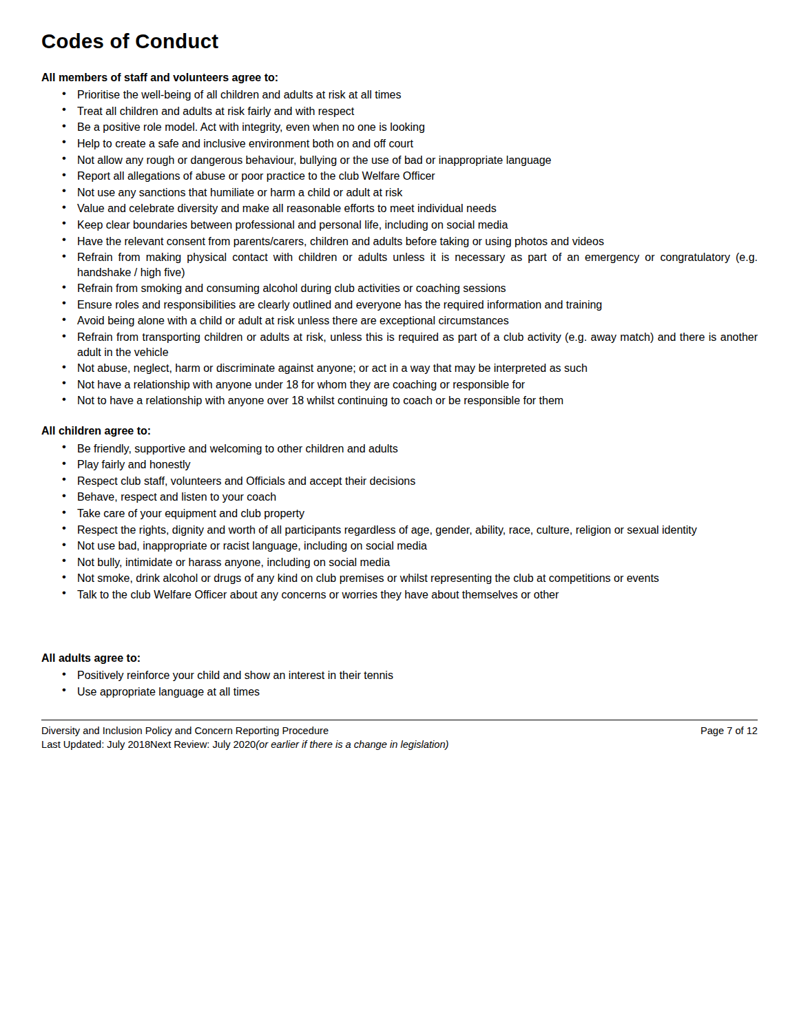Codes of Conduct
All members of staff and volunteers agree to:
Prioritise the well-being of all children and adults at risk at all times
Treat all children and adults at risk fairly and with respect
Be a positive role model. Act with integrity, even when no one is looking
Help to create a safe and inclusive environment both on and off court
Not allow any rough or dangerous behaviour, bullying or the use of bad or inappropriate language
Report all allegations of abuse or poor practice to the club Welfare Officer
Not use any sanctions that humiliate or harm a child or adult at risk
Value and celebrate diversity and make all reasonable efforts to meet individual needs
Keep clear boundaries between professional and personal life, including on social media
Have the relevant consent from parents/carers, children and adults before taking or using photos and videos
Refrain from making physical contact with children or adults unless it is necessary as part of an emergency or congratulatory (e.g. handshake / high five)
Refrain from smoking and consuming alcohol during club activities or coaching sessions
Ensure roles and responsibilities are clearly outlined and everyone has the required information and training
Avoid being alone with a child or adult at risk unless there are exceptional circumstances
Refrain from transporting children or adults at risk, unless this is required as part of a club activity (e.g. away match) and there is another adult in the vehicle
Not abuse, neglect, harm or discriminate against anyone; or act in a way that may be interpreted as such
Not have a relationship with anyone under 18 for whom they are coaching or responsible for
Not to have a relationship with anyone over 18 whilst continuing to coach or be responsible for them
All children agree to:
Be friendly, supportive and welcoming to other children and adults
Play fairly and honestly
Respect club staff, volunteers and Officials and accept their decisions
Behave, respect and listen to your coach
Take care of your equipment and club property
Respect the rights, dignity and worth of all participants regardless of age, gender, ability, race, culture, religion or sexual identity
Not use bad, inappropriate or racist language, including on social media
Not bully, intimidate or harass anyone, including on social media
Not smoke, drink alcohol or drugs of any kind on club premises or whilst representing the club at competitions or events
Talk to the club Welfare Officer about any concerns or worries they have about themselves or other
All adults agree to:
Positively reinforce your child and show an interest in their tennis
Use appropriate language at all times
Diversity and Inclusion Policy and Concern Reporting Procedure
Last Updated: July 2018Next Review: July 2020(or earlier if there is a change in legislation)
Page 7 of 12